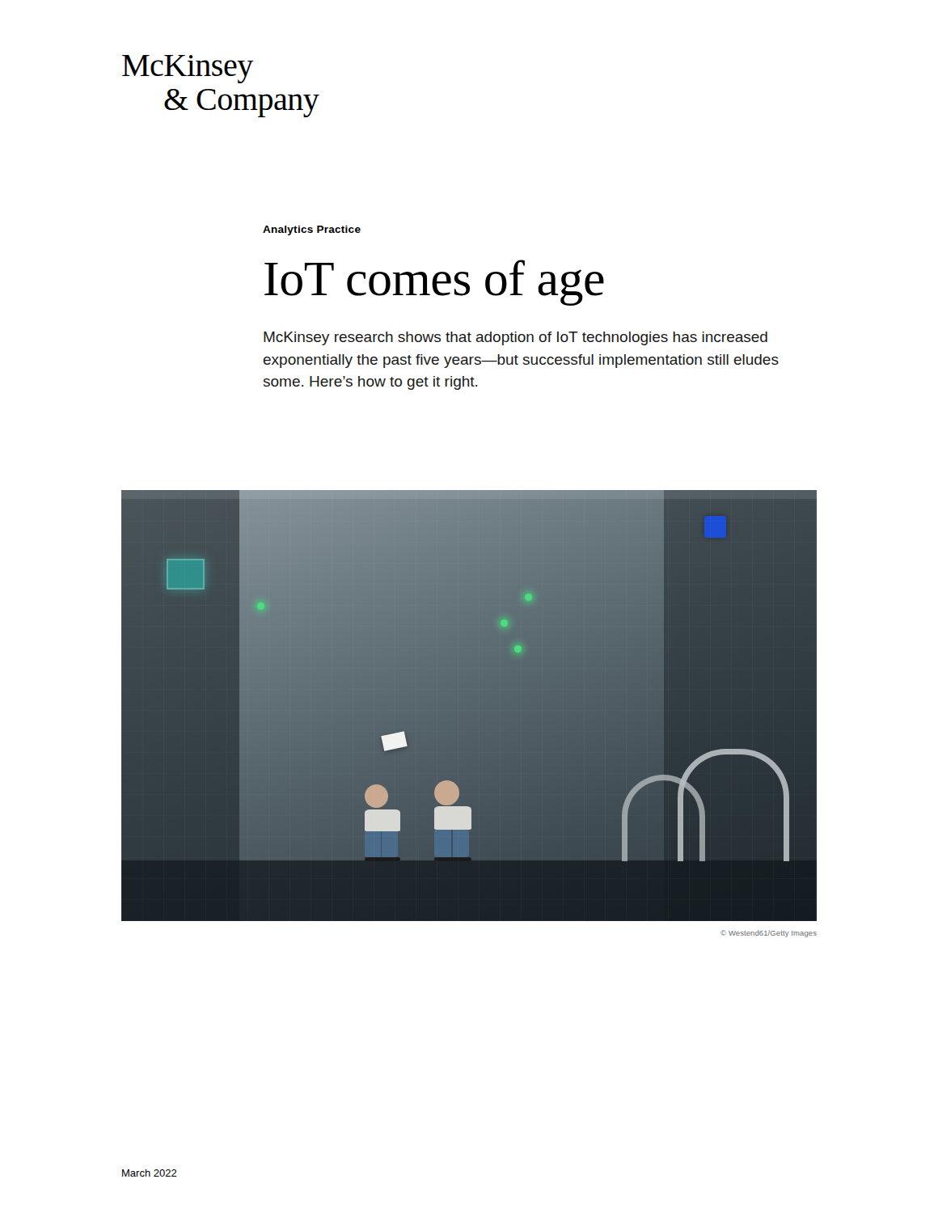McKinsey & Company
Analytics Practice
IoT comes of age
McKinsey research shows that adoption of IoT technologies has increased exponentially the past five years—but successful implementation still eludes some. Here’s how to get it right.
© Westend61/Getty Images
March 2022